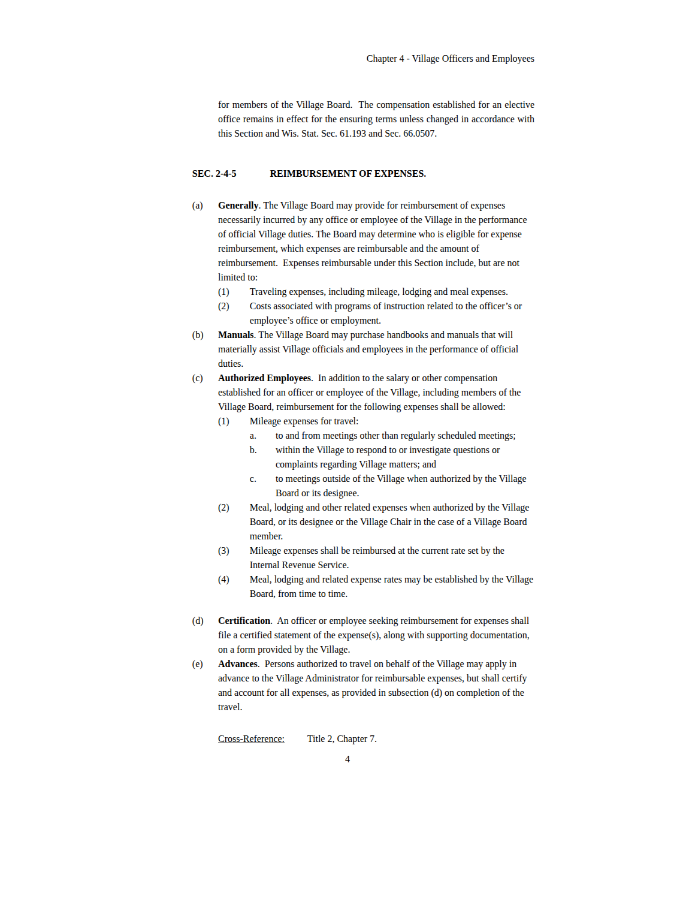Chapter 4 - Village Officers and Employees
for members of the Village Board. The compensation established for an elective office remains in effect for the ensuring terms unless changed in accordance with this Section and Wis. Stat. Sec. 61.193 and Sec. 66.0507.
SEC. 2-4-5 REIMBURSEMENT OF EXPENSES.
(a) Generally. The Village Board may provide for reimbursement of expenses necessarily incurred by any office or employee of the Village in the performance of official Village duties. The Board may determine who is eligible for expense reimbursement, which expenses are reimbursable and the amount of reimbursement. Expenses reimbursable under this Section include, but are not limited to:
(1) Traveling expenses, including mileage, lodging and meal expenses.
(2) Costs associated with programs of instruction related to the officer’s or employee’s office or employment.
(b) Manuals. The Village Board may purchase handbooks and manuals that will materially assist Village officials and employees in the performance of official duties.
(c) Authorized Employees. In addition to the salary or other compensation established for an officer or employee of the Village, including members of the Village Board, reimbursement for the following expenses shall be allowed:
(1) Mileage expenses for travel:
a. to and from meetings other than regularly scheduled meetings;
b. within the Village to respond to or investigate questions or complaints regarding Village matters; and
c. to meetings outside of the Village when authorized by the Village Board or its designee.
(2) Meal, lodging and other related expenses when authorized by the Village Board, or its designee or the Village Chair in the case of a Village Board member.
(3) Mileage expenses shall be reimbursed at the current rate set by the Internal Revenue Service.
(4) Meal, lodging and related expense rates may be established by the Village Board, from time to time.
(d) Certification. An officer or employee seeking reimbursement for expenses shall file a certified statement of the expense(s), along with supporting documentation, on a form provided by the Village.
(e) Advances. Persons authorized to travel on behalf of the Village may apply in advance to the Village Administrator for reimbursable expenses, but shall certify and account for all expenses, as provided in subsection (d) on completion of the travel.
Cross-Reference: Title 2, Chapter 7.
4